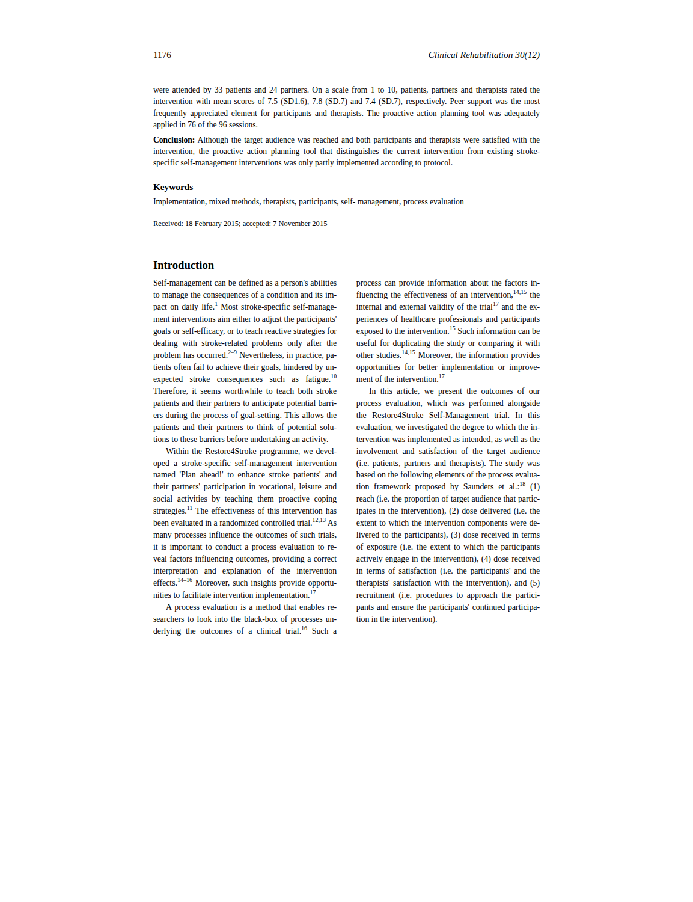1176 Clinical Rehabilitation 30(12)
were attended by 33 patients and 24 partners. On a scale from 1 to 10, patients, partners and therapists rated the intervention with mean scores of 7.5 (SD1.6), 7.8 (SD.7) and 7.4 (SD.7), respectively. Peer support was the most frequently appreciated element for participants and therapists. The proactive action planning tool was adequately applied in 76 of the 96 sessions.
Conclusion: Although the target audience was reached and both participants and therapists were satisfied with the intervention, the proactive action planning tool that distinguishes the current intervention from existing stroke-specific self-management interventions was only partly implemented according to protocol.
Keywords
Implementation, mixed methods, therapists, participants, self- management, process evaluation
Received: 18 February 2015; accepted: 7 November 2015
Introduction
Self-management can be defined as a person's abilities to manage the consequences of a condition and its impact on daily life.1 Most stroke-specific self-management interventions aim either to adjust the participants' goals or self-efficacy, or to teach reactive strategies for dealing with stroke-related problems only after the problem has occurred.2–9 Nevertheless, in practice, patients often fail to achieve their goals, hindered by unexpected stroke consequences such as fatigue.10 Therefore, it seems worthwhile to teach both stroke patients and their partners to anticipate potential barriers during the process of goal-setting. This allows the patients and their partners to think of potential solutions to these barriers before undertaking an activity.
Within the Restore4Stroke programme, we developed a stroke-specific self-management intervention named 'Plan ahead!' to enhance stroke patients' and their partners' participation in vocational, leisure and social activities by teaching them proactive coping strategies.11 The effectiveness of this intervention has been evaluated in a randomized controlled trial.12,13 As many processes influence the outcomes of such trials, it is important to conduct a process evaluation to reveal factors influencing outcomes, providing a correct interpretation and explanation of the intervention effects.14–16 Moreover, such insights provide opportunities to facilitate intervention implementation.17
A process evaluation is a method that enables researchers to look into the black-box of processes underlying the outcomes of a clinical trial.16 Such a process can provide information about the factors influencing the effectiveness of an intervention,14,15 the internal and external validity of the trial17 and the experiences of healthcare professionals and participants exposed to the intervention.15 Such information can be useful for duplicating the study or comparing it with other studies.14,15 Moreover, the information provides opportunities for better implementation or improvement of the intervention.17
In this article, we present the outcomes of our process evaluation, which was performed alongside the Restore4Stroke Self-Management trial. In this evaluation, we investigated the degree to which the intervention was implemented as intended, as well as the involvement and satisfaction of the target audience (i.e. patients, partners and therapists). The study was based on the following elements of the process evaluation framework proposed by Saunders et al.:18 (1) reach (i.e. the proportion of target audience that participates in the intervention), (2) dose delivered (i.e. the extent to which the intervention components were delivered to the participants), (3) dose received in terms of exposure (i.e. the extent to which the participants actively engage in the intervention), (4) dose received in terms of satisfaction (i.e. the participants' and the therapists' satisfaction with the intervention), and (5) recruitment (i.e. procedures to approach the participants and ensure the participants' continued participation in the intervention).